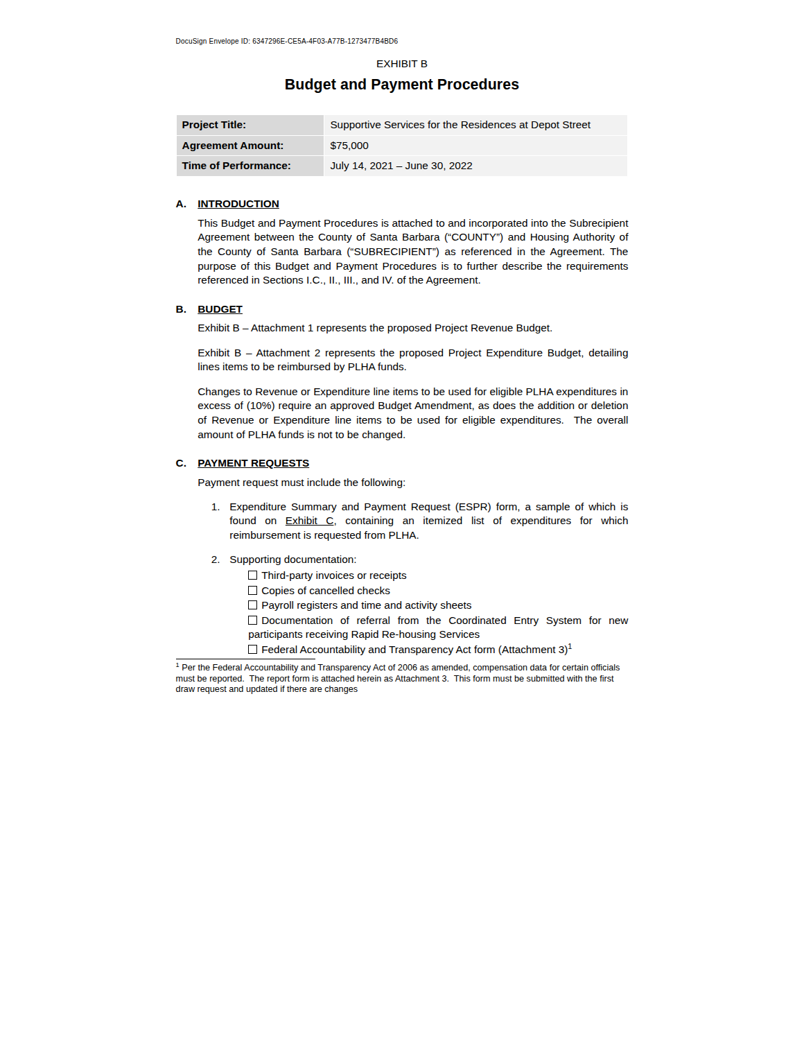DocuSign Envelope ID: 6347296E-CE5A-4F03-A77B-1273477B4BD6
EXHIBIT B
Budget and Payment Procedures
| Project Title: | Supportive Services for the Residences at Depot Street |
| Agreement Amount: | $75,000 |
| Time of Performance: | July 14, 2021 – June 30, 2022 |
A. INTRODUCTION
This Budget and Payment Procedures is attached to and incorporated into the Subrecipient Agreement between the County of Santa Barbara (“COUNTY”) and Housing Authority of the County of Santa Barbara (“SUBRECIPIENT”) as referenced in the Agreement. The purpose of this Budget and Payment Procedures is to further describe the requirements referenced in Sections I.C., II., III., and IV. of the Agreement.
B. BUDGET
Exhibit B – Attachment 1 represents the proposed Project Revenue Budget.
Exhibit B – Attachment 2 represents the proposed Project Expenditure Budget, detailing lines items to be reimbursed by PLHA funds.
Changes to Revenue or Expenditure line items to be used for eligible PLHA expenditures in excess of (10%) require an approved Budget Amendment, as does the addition or deletion of Revenue or Expenditure line items to be used for eligible expenditures. The overall amount of PLHA funds is not to be changed.
C. PAYMENT REQUESTS
Payment request must include the following:
Expenditure Summary and Payment Request (ESPR) form, a sample of which is found on Exhibit C, containing an itemized list of expenditures for which reimbursement is requested from PLHA.
Supporting documentation: Third-party invoices or receipts Copies of cancelled checks Payroll registers and time and activity sheets Documentation of referral from the Coordinated Entry System for new participants receiving Rapid Re-housing Services Federal Accountability and Transparency Act form (Attachment 3)1
1 Per the Federal Accountability and Transparency Act of 2006 as amended, compensation data for certain officials must be reported. The report form is attached herein as Attachment 3. This form must be submitted with the first draw request and updated if there are changes